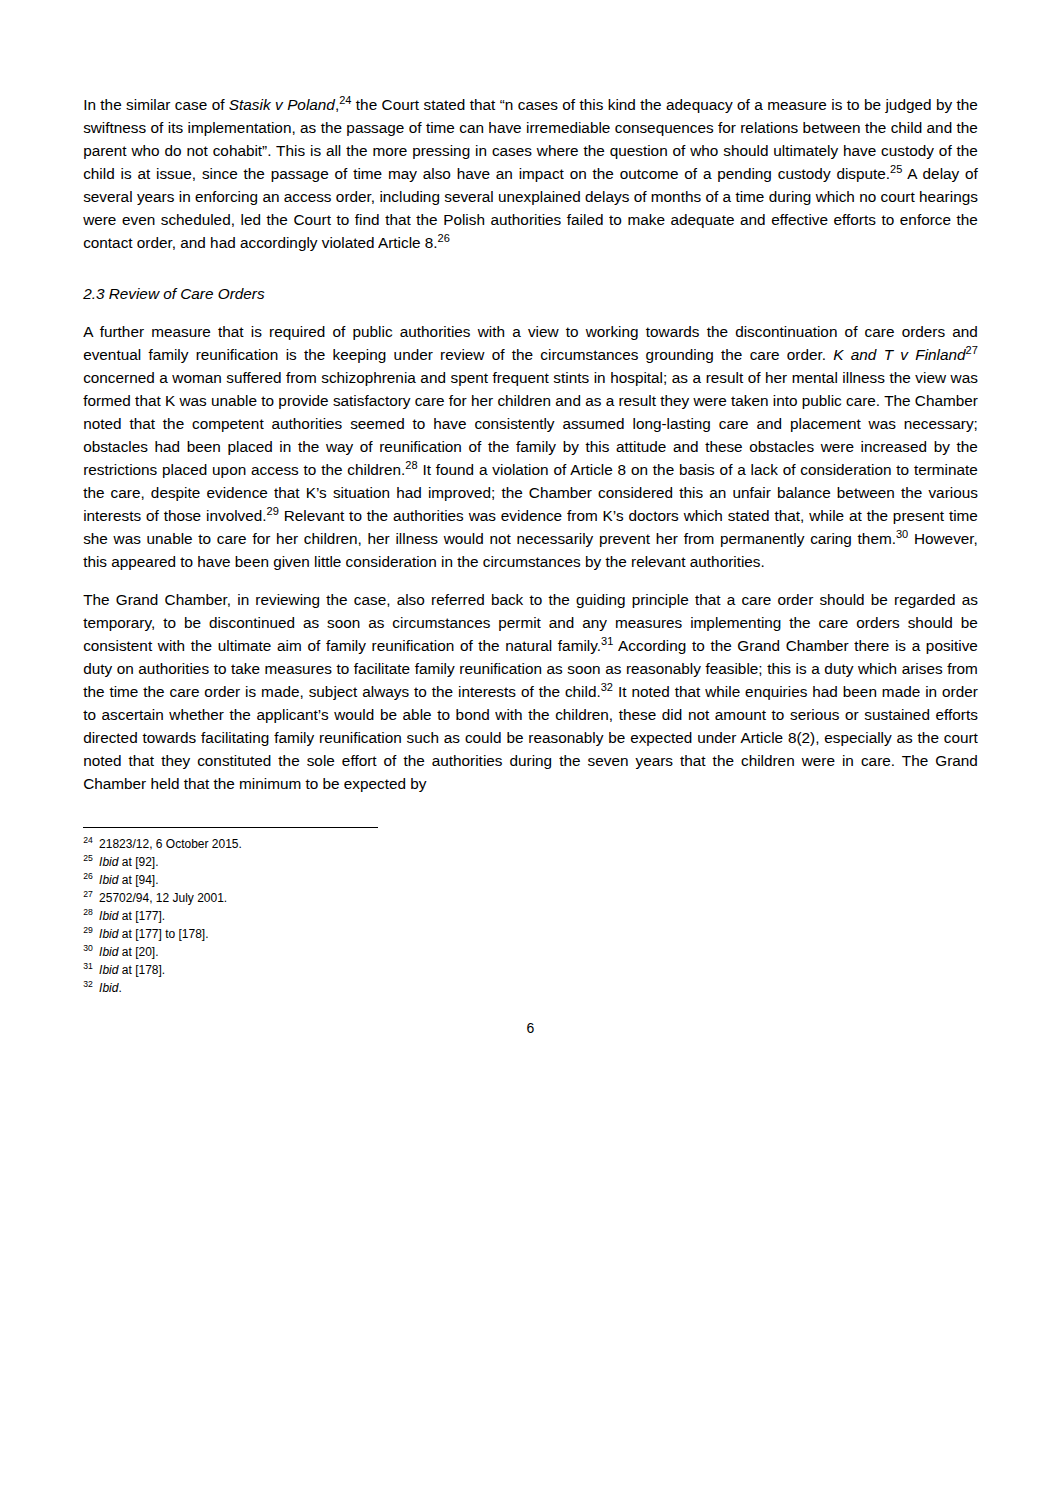In the similar case of Stasik v Poland,24 the Court stated that “n cases of this kind the adequacy of a measure is to be judged by the swiftness of its implementation, as the passage of time can have irremediable consequences for relations between the child and the parent who do not cohabit”. This is all the more pressing in cases where the question of who should ultimately have custody of the child is at issue, since the passage of time may also have an impact on the outcome of a pending custody dispute.25 A delay of several years in enforcing an access order, including several unexplained delays of months of a time during which no court hearings were even scheduled, led the Court to find that the Polish authorities failed to make adequate and effective efforts to enforce the contact order, and had accordingly violated Article 8.26
2.3 Review of Care Orders
A further measure that is required of public authorities with a view to working towards the discontinuation of care orders and eventual family reunification is the keeping under review of the circumstances grounding the care order. K and T v Finland27 concerned a woman suffered from schizophrenia and spent frequent stints in hospital; as a result of her mental illness the view was formed that K was unable to provide satisfactory care for her children and as a result they were taken into public care. The Chamber noted that the competent authorities seemed to have consistently assumed long-lasting care and placement was necessary; obstacles had been placed in the way of reunification of the family by this attitude and these obstacles were increased by the restrictions placed upon access to the children.28 It found a violation of Article 8 on the basis of a lack of consideration to terminate the care, despite evidence that K’s situation had improved; the Chamber considered this an unfair balance between the various interests of those involved.29 Relevant to the authorities was evidence from K’s doctors which stated that, while at the present time she was unable to care for her children, her illness would not necessarily prevent her from permanently caring them.30 However, this appeared to have been given little consideration in the circumstances by the relevant authorities.
The Grand Chamber, in reviewing the case, also referred back to the guiding principle that a care order should be regarded as temporary, to be discontinued as soon as circumstances permit and any measures implementing the care orders should be consistent with the ultimate aim of family reunification of the natural family.31 According to the Grand Chamber there is a positive duty on authorities to take measures to facilitate family reunification as soon as reasonably feasible; this is a duty which arises from the time the care order is made, subject always to the interests of the child.32 It noted that while enquiries had been made in order to ascertain whether the applicant’s would be able to bond with the children, these did not amount to serious or sustained efforts directed towards facilitating family reunification such as could be reasonably be expected under Article 8(2), especially as the court noted that they constituted the sole effort of the authorities during the seven years that the children were in care. The Grand Chamber held that the minimum to be expected by
24 21823/12, 6 October 2015.
25 Ibid at [92].
26 Ibid at [94].
27 25702/94, 12 July 2001.
28 Ibid at [177].
29 Ibid at [177] to [178].
30 Ibid at [20].
31 Ibid at [178].
32 Ibid.
6